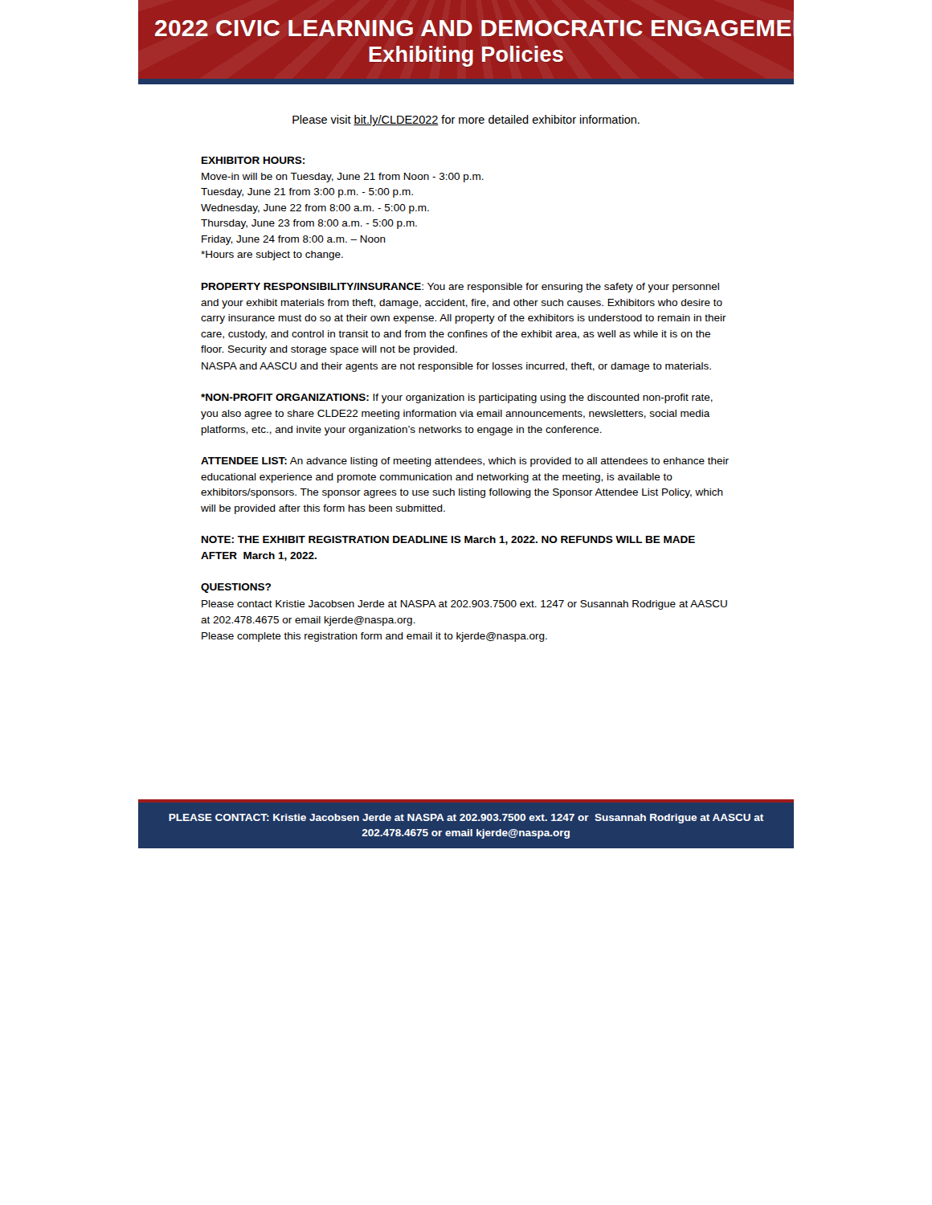2022 CIVIC LEARNING AND DEMOCRATIC ENGAGEMENT MEETING
Exhibiting Policies
Please visit bit.ly/CLDE2022 for more detailed exhibitor information.
EXHIBITOR HOURS:
Move-in will be on Tuesday, June 21 from Noon - 3:00 p.m.
Tuesday, June 21 from 3:00 p.m. - 5:00 p.m.
Wednesday, June 22 from 8:00 a.m. - 5:00 p.m.
Thursday, June 23 from 8:00 a.m. - 5:00 p.m.
Friday, June 24 from 8:00 a.m. – Noon
*Hours are subject to change.
PROPERTY RESPONSIBILITY/INSURANCE: You are responsible for ensuring the safety of your personnel and your exhibit materials from theft, damage, accident, fire, and other such causes. Exhibitors who desire to carry insurance must do so at their own expense. All property of the exhibitors is understood to remain in their care, custody, and control in transit to and from the confines of the exhibit area, as well as while it is on the floor. Security and storage space will not be provided.
NASPA and AASCU and their agents are not responsible for losses incurred, theft, or damage to materials.
*NON-PROFIT ORGANIZATIONS: If your organization is participating using the discounted non-profit rate, you also agree to share CLDE22 meeting information via email announcements, newsletters, social media platforms, etc., and invite your organization’s networks to engage in the conference.
ATTENDEE LIST: An advance listing of meeting attendees, which is provided to all attendees to enhance their educational experience and promote communication and networking at the meeting, is available to exhibitors/sponsors. The sponsor agrees to use such listing following the Sponsor Attendee List Policy, which will be provided after this form has been submitted.
NOTE: THE EXHIBIT REGISTRATION DEADLINE IS March 1, 2022. NO REFUNDS WILL BE MADE AFTER March 1, 2022.
QUESTIONS?
Please contact Kristie Jacobsen Jerde at NASPA at 202.903.7500 ext. 1247 or Susannah Rodrigue at AASCU at 202.478.4675 or email kjerde@naspa.org.
Please complete this registration form and email it to kjerde@naspa.org.
PLEASE CONTACT: Kristie Jacobsen Jerde at NASPA at 202.903.7500 ext. 1247 or Susannah Rodrigue at AASCU at 202.478.4675 or email kjerde@naspa.org